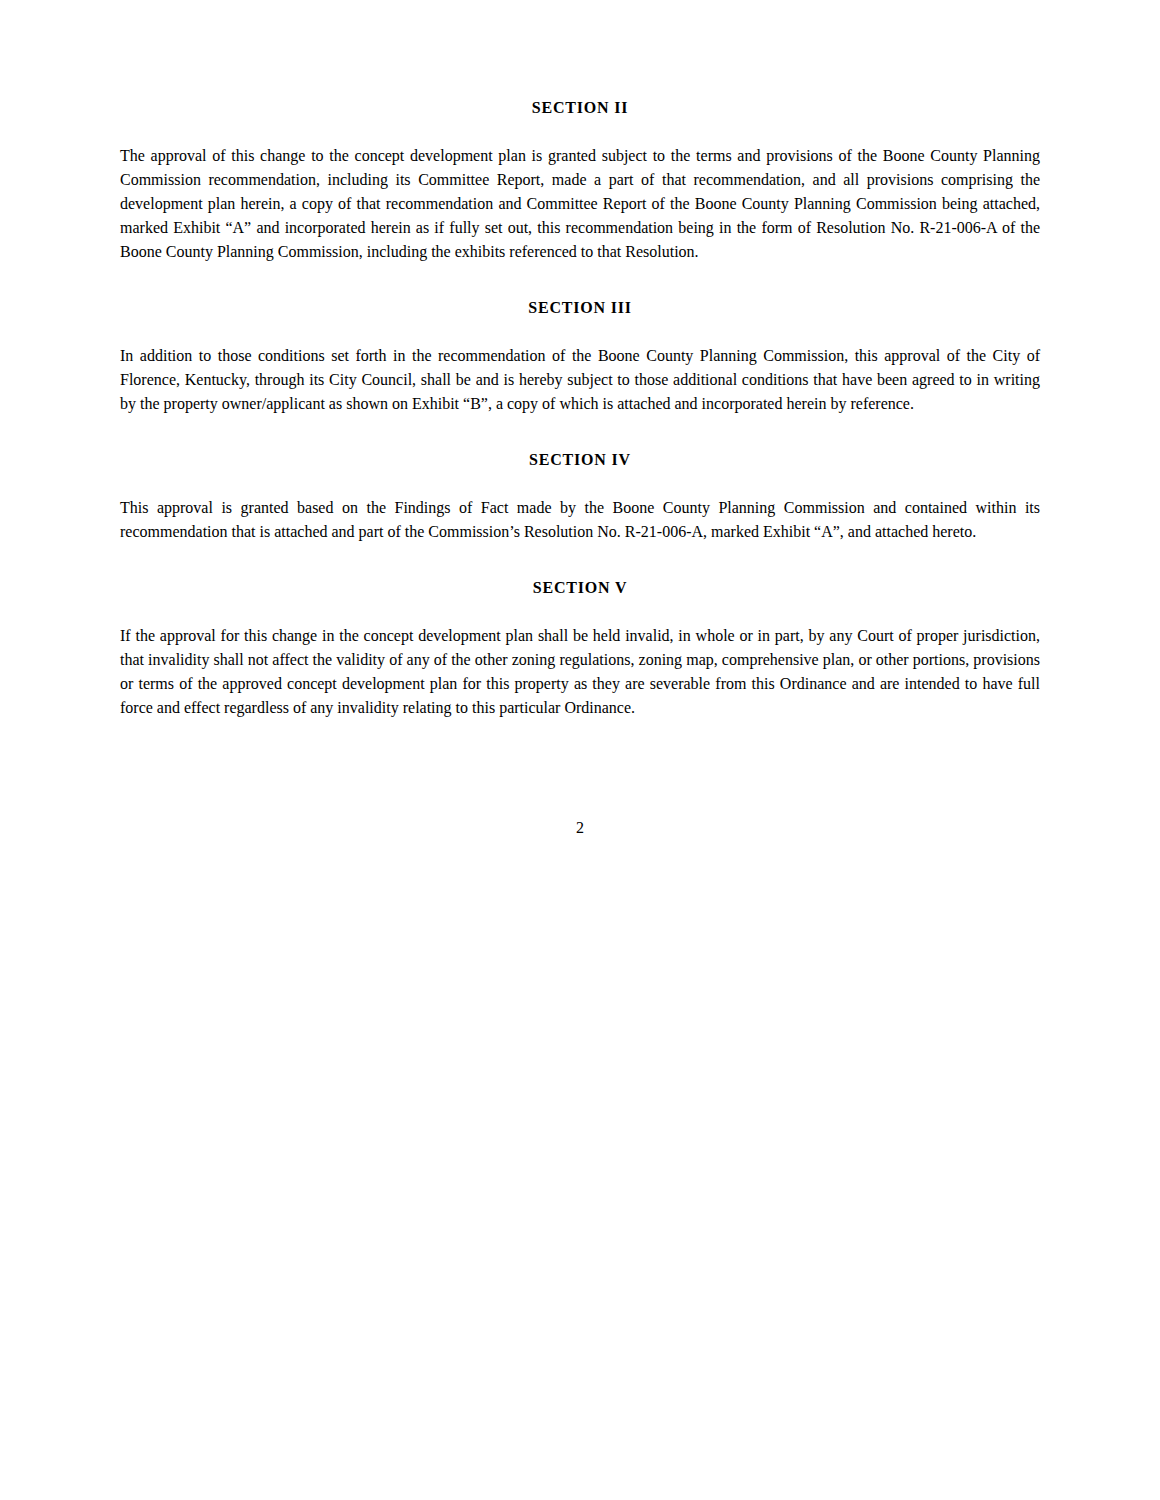SECTION II
The approval of this change to the concept development plan is granted subject to the terms and provisions of the Boone County Planning Commission recommendation, including its Committee Report, made a part of that recommendation, and all provisions comprising the development plan herein, a copy of that recommendation and Committee Report of the Boone County Planning Commission being attached, marked Exhibit “A” and incorporated herein as if fully set out, this recommendation being in the form of Resolution No. R-21-006-A of the Boone County Planning Commission, including the exhibits referenced to that Resolution.
SECTION III
In addition to those conditions set forth in the recommendation of the Boone County Planning Commission, this approval of the City of Florence, Kentucky, through its City Council, shall be and is hereby subject to those additional conditions that have been agreed to in writing by the property owner/applicant as shown on Exhibit “B”, a copy of which is attached and incorporated herein by reference.
SECTION IV
This approval is granted based on the Findings of Fact made by the Boone County Planning Commission and contained within its recommendation that is attached and part of the Commission’s Resolution No. R-21-006-A, marked Exhibit “A”, and attached hereto.
SECTION V
If the approval for this change in the concept development plan shall be held invalid, in whole or in part, by any Court of proper jurisdiction, that invalidity shall not affect the validity of any of the other zoning regulations, zoning map, comprehensive plan, or other portions, provisions or terms of the approved concept development plan for this property as they are severable from this Ordinance and are intended to have full force and effect regardless of any invalidity relating to this particular Ordinance.
2